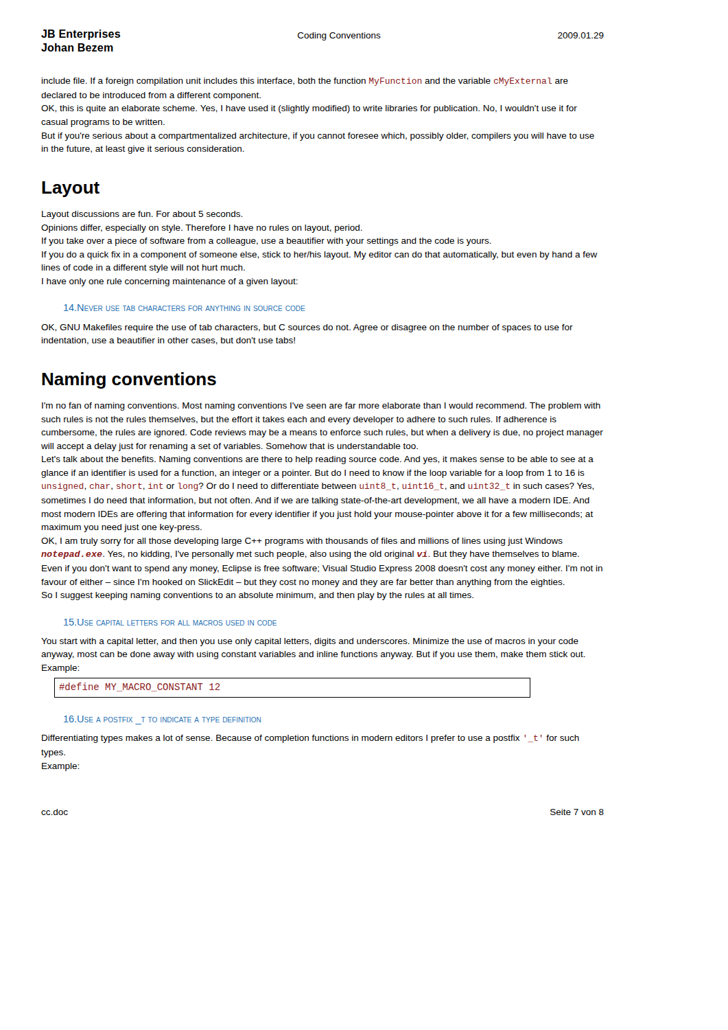JB Enterprises
Johan Bezem
Coding Conventions
2009.01.29
include file. If a foreign compilation unit includes this interface, both the function MyFunction and the variable cMyExternal are declared to be introduced from a different component.
OK, this is quite an elaborate scheme. Yes, I have used it (slightly modified) to write libraries for publication. No, I wouldn't use it for casual programs to be written.
But if you're serious about a compartmentalized architecture, if you cannot foresee which, possibly older, compilers you will have to use in the future, at least give it serious consideration.
Layout
Layout discussions are fun. For about 5 seconds.
Opinions differ, especially on style. Therefore I have no rules on layout, period.
If you take over a piece of software from a colleague, use a beautifier with your settings and the code is yours.
If you do a quick fix in a component of someone else, stick to her/his layout. My editor can do that automatically, but even by hand a few lines of code in a different style will not hurt much.
I have only one rule concerning maintenance of a given layout:
14. Never use tab characters for anything in source code
OK, GNU Makefiles require the use of tab characters, but C sources do not. Agree or disagree on the number of spaces to use for indentation, use a beautifier in other cases, but don't use tabs!
Naming conventions
I'm no fan of naming conventions. Most naming conventions I've seen are far more elaborate than I would recommend. The problem with such rules is not the rules themselves, but the effort it takes each and every developer to adhere to such rules. If adherence is cumbersome, the rules are ignored. Code reviews may be a means to enforce such rules, but when a delivery is due, no project manager will accept a delay just for renaming a set of variables. Somehow that is understandable too.
Let's talk about the benefits. Naming conventions are there to help reading source code. And yes, it makes sense to be able to see at a glance if an identifier is used for a function, an integer or a pointer. But do I need to know if the loop variable for a loop from 1 to 16 is unsigned, char, short, int or long? Or do I need to differentiate between uint8_t, uint16_t, and uint32_t in such cases? Yes, sometimes I do need that information, but not often. And if we are talking state-of-the-art development, we all have a modern IDE. And most modern IDEs are offering that information for every identifier if you just hold your mouse-pointer above it for a few milliseconds; at maximum you need just one key-press.
OK, I am truly sorry for all those developing large C++ programs with thousands of files and millions of lines using just Windows notepad.exe. Yes, no kidding, I've personally met such people, also using the old original vi. But they have themselves to blame.
Even if you don't want to spend any money, Eclipse is free software; Visual Studio Express 2008 doesn't cost any money either. I'm not in favour of either – since I'm hooked on SlickEdit – but they cost no money and they are far better than anything from the eighties.
So I suggest keeping naming conventions to an absolute minimum, and then play by the rules at all times.
15. Use capital letters for all macros used in code
You start with a capital letter, and then you use only capital letters, digits and underscores. Minimize the use of macros in your code anyway, most can be done away with using constant variables and inline functions anyway. But if you use them, make them stick out.
Example:
#define MY_MACRO_CONSTANT 12
16. Use a postfix _t to indicate a type definition
Differentiating types makes a lot of sense. Because of completion functions in modern editors I prefer to use a postfix '_t' for such types.
Example:
cc.doc
Seite 7 von 8